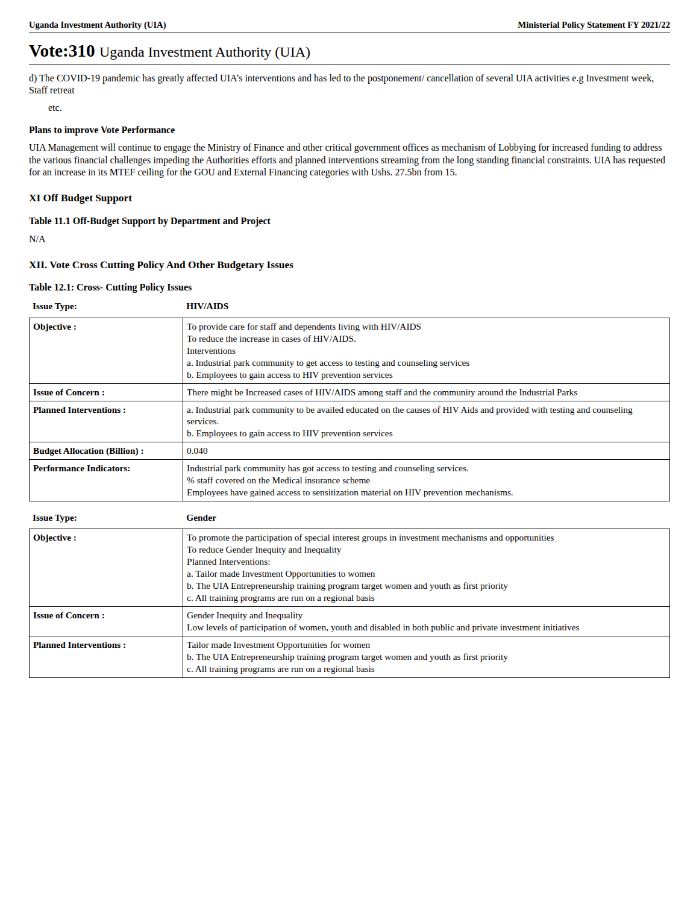Uganda Investment Authority (UIA) Ministerial Policy Statement FY 2021/22
Vote:310 Uganda Investment Authority (UIA)
d) The COVID-19 pandemic has greatly affected UIA’s interventions and has led to the postponement/ cancellation of several UIA activities e.g Investment week, Staff retreat
etc.
Plans to improve Vote Performance
UIA Management will continue to engage the Ministry of Finance and other critical government offices as mechanism of Lobbying for increased funding to address the various financial challenges impeding the Authorities efforts and planned interventions streaming from the long standing financial constraints. UIA has requested for an increase in its MTEF ceiling for the GOU and External Financing categories with Ushs. 27.5bn from 15.
XI Off Budget Support
Table 11.1 Off-Budget Support by Department and Project
N/A
XII. Vote Cross Cutting Policy And Other Budgetary Issues
Table 12.1: Cross- Cutting Policy Issues
| Issue Type: | HIV/AIDS |
| Objective : | To provide care for staff and dependents living with HIV/AIDS To reduce the increase in cases of HIV/AIDS. Interventions a. Industrial park community to get access to testing and counseling services b. Employees to gain access to HIV prevention services |
| Issue of Concern : | There might be Increased cases of HIV/AIDS among staff and the community around the Industrial Parks |
| Planned Interventions : | a. Industrial park community to be availed educated on the causes of HIV Aids and provided with testing and counseling services. b. Employees to gain access to HIV prevention services |
| Budget Allocation (Billion) : | 0.040 |
| Performance Indicators: | Industrial park community has got access to testing and counseling services. % staff covered on the Medical insurance scheme Employees have gained access to sensitization material on HIV prevention mechanisms. |
| Issue Type: | Gender |
| Objective : | To promote the participation of special interest groups in investment mechanisms and opportunities To reduce Gender Inequity and Inequality Planned Interventions: a. Tailor made Investment Opportunities to women b. The UIA Entrepreneurship training program target women and youth as first priority c. All training programs are run on a regional basis |
| Issue of Concern : | Gender Inequity and Inequality Low levels of participation of women, youth and disabled in both public and private investment initiatives |
| Planned Interventions : | Tailor made Investment Opportunities for women b. The UIA Entrepreneurship training program target women and youth as first priority c. All training programs are run on a regional basis |